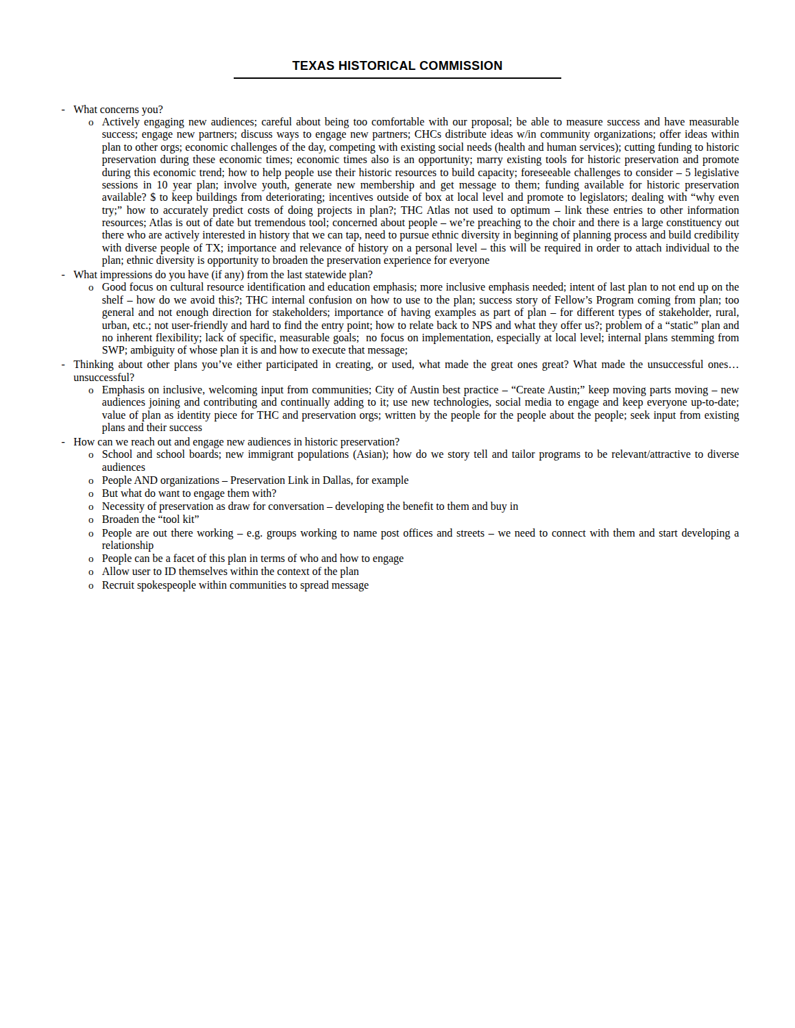TEXAS HISTORICAL COMMISSION
What concerns you?
Actively engaging new audiences; careful about being too comfortable with our proposal; be able to measure success and have measurable success; engage new partners; discuss ways to engage new partners; CHCs distribute ideas w/in community organizations; offer ideas within plan to other orgs; economic challenges of the day, competing with existing social needs (health and human services); cutting funding to historic preservation during these economic times; economic times also is an opportunity; marry existing tools for historic preservation and promote during this economic trend; how to help people use their historic resources to build capacity; foreseeable challenges to consider – 5 legislative sessions in 10 year plan; involve youth, generate new membership and get message to them; funding available for historic preservation available? $ to keep buildings from deteriorating; incentives outside of box at local level and promote to legislators; dealing with “why even try;” how to accurately predict costs of doing projects in plan?; THC Atlas not used to optimum – link these entries to other information resources; Atlas is out of date but tremendous tool; concerned about people – we’re preaching to the choir and there is a large constituency out there who are actively interested in history that we can tap, need to pursue ethnic diversity in beginning of planning process and build credibility with diverse people of TX; importance and relevance of history on a personal level – this will be required in order to attach individual to the plan; ethnic diversity is opportunity to broaden the preservation experience for everyone
What impressions do you have (if any) from the last statewide plan?
Good focus on cultural resource identification and education emphasis; more inclusive emphasis needed; intent of last plan to not end up on the shelf – how do we avoid this?; THC internal confusion on how to use to the plan; success story of Fellow’s Program coming from plan; too general and not enough direction for stakeholders; importance of having examples as part of plan – for different types of stakeholder, rural, urban, etc.; not user-friendly and hard to find the entry point; how to relate back to NPS and what they offer us?; problem of a “static” plan and no inherent flexibility; lack of specific, measurable goals; no focus on implementation, especially at local level; internal plans stemming from SWP; ambiguity of whose plan it is and how to execute that message;
Thinking about other plans you’ve either participated in creating, or used, what made the great ones great? What made the unsuccessful ones…unsuccessful?
Emphasis on inclusive, welcoming input from communities; City of Austin best practice – “Create Austin;” keep moving parts moving – new audiences joining and contributing and continually adding to it; use new technologies, social media to engage and keep everyone up-to-date; value of plan as identity piece for THC and preservation orgs; written by the people for the people about the people; seek input from existing plans and their success
How can we reach out and engage new audiences in historic preservation?
School and school boards; new immigrant populations (Asian); how do we story tell and tailor programs to be relevant/attractive to diverse audiences
People AND organizations – Preservation Link in Dallas, for example
But what do want to engage them with?
Necessity of preservation as draw for conversation – developing the benefit to them and buy in
Broaden the “tool kit”
People are out there working – e.g. groups working to name post offices and streets – we need to connect with them and start developing a relationship
People can be a facet of this plan in terms of who and how to engage
Allow user to ID themselves within the context of the plan
Recruit spokespeople within communities to spread message